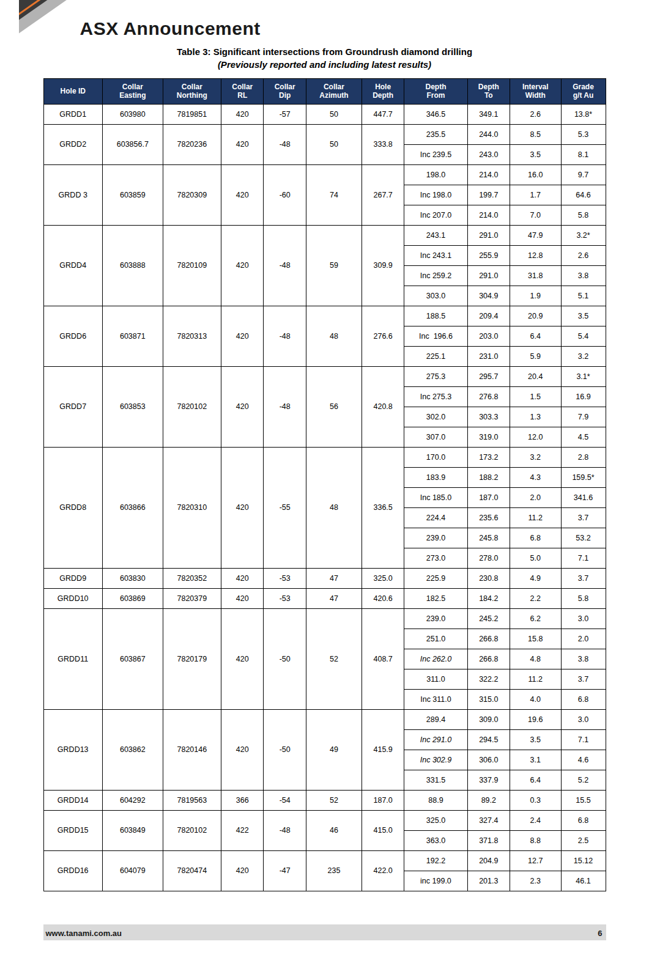ASX Announcement
Table 3: Significant intersections from Groundrush diamond drilling
(Previously reported and including latest results)
| Hole ID | Collar Easting | Collar Northing | Collar RL | Collar Dip | Collar Azimuth | Hole Depth | Depth From | Depth To | Interval Width | Grade g/t Au |
| --- | --- | --- | --- | --- | --- | --- | --- | --- | --- | --- |
| GRDD1 | 603980 | 7819851 | 420 | -57 | 50 | 447.7 | 346.5 | 349.1 | 2.6 | 13.8* |
| GRDD2 | 603856.7 | 7820236 | 420 | -48 | 50 | 333.8 | 235.5 | 244.0 | 8.5 | 5.3 |
| Inc 239.5 | 243.0 | 3.5 | 8.1 |
| GRDD 3 | 603859 | 7820309 | 420 | -60 | 74 | 267.7 | 198.0 | 214.0 | 16.0 | 9.7 |
| Inc 198.0 | 199.7 | 1.7 | 64.6 |
| Inc 207.0 | 214.0 | 7.0 | 5.8 |
| GRDD4 | 603888 | 7820109 | 420 | -48 | 59 | 309.9 | 243.1 | 291.0 | 47.9 | 3.2* |
| Inc 243.1 | 255.9 | 12.8 | 2.6 |
| Inc 259.2 | 291.0 | 31.8 | 3.8 |
| 303.0 | 304.9 | 1.9 | 5.1 |
| GRDD6 | 603871 | 7820313 | 420 | -48 | 48 | 276.6 | 188.5 | 209.4 | 20.9 | 3.5 |
| Inc 196.6 | 203.0 | 6.4 | 5.4 |
| 225.1 | 231.0 | 5.9 | 3.2 |
| GRDD7 | 603853 | 7820102 | 420 | -48 | 56 | 420.8 | 275.3 | 295.7 | 20.4 | 3.1* |
| Inc 275.3 | 276.8 | 1.5 | 16.9 |
| 302.0 | 303.3 | 1.3 | 7.9 |
| 307.0 | 319.0 | 12.0 | 4.5 |
| GRDD8 | 603866 | 7820310 | 420 | -55 | 48 | 336.5 | 170.0 | 173.2 | 3.2 | 2.8 |
| 183.9 | 188.2 | 4.3 | 159.5* |
| Inc 185.0 | 187.0 | 2.0 | 341.6 |
| 224.4 | 235.6 | 11.2 | 3.7 |
| 239.0 | 245.8 | 6.8 | 53.2 |
| 273.0 | 278.0 | 5.0 | 7.1 |
| GRDD9 | 603830 | 7820352 | 420 | -53 | 47 | 325.0 | 225.9 | 230.8 | 4.9 | 3.7 |
| GRDD10 | 603869 | 7820379 | 420 | -53 | 47 | 420.6 | 182.5 | 184.2 | 2.2 | 5.8 |
| GRDD11 | 603867 | 7820179 | 420 | -50 | 52 | 408.7 | 239.0 | 245.2 | 6.2 | 3.0 |
| 251.0 | 266.8 | 15.8 | 2.0 |
| Inc 262.0 | 266.8 | 4.8 | 3.8 |
| 311.0 | 322.2 | 11.2 | 3.7 |
| Inc 311.0 | 315.0 | 4.0 | 6.8 |
| GRDD13 | 603862 | 7820146 | 420 | -50 | 49 | 415.9 | 289.4 | 309.0 | 19.6 | 3.0 |
| Inc 291.0 | 294.5 | 3.5 | 7.1 |
| Inc 302.9 | 306.0 | 3.1 | 4.6 |
| 331.5 | 337.9 | 6.4 | 5.2 |
| GRDD14 | 604292 | 7819563 | 366 | -54 | 52 | 187.0 | 88.9 | 89.2 | 0.3 | 15.5 |
| GRDD15 | 603849 | 7820102 | 422 | -48 | 46 | 415.0 | 325.0 | 327.4 | 2.4 | 6.8 |
| 363.0 | 371.8 | 8.8 | 2.5 |
| GRDD16 | 604079 | 7820474 | 420 | -47 | 235 | 422.0 | 192.2 | 204.9 | 12.7 | 15.12 |
| inc 199.0 | 201.3 | 2.3 | 46.1 |
www.tanami.com.au
6